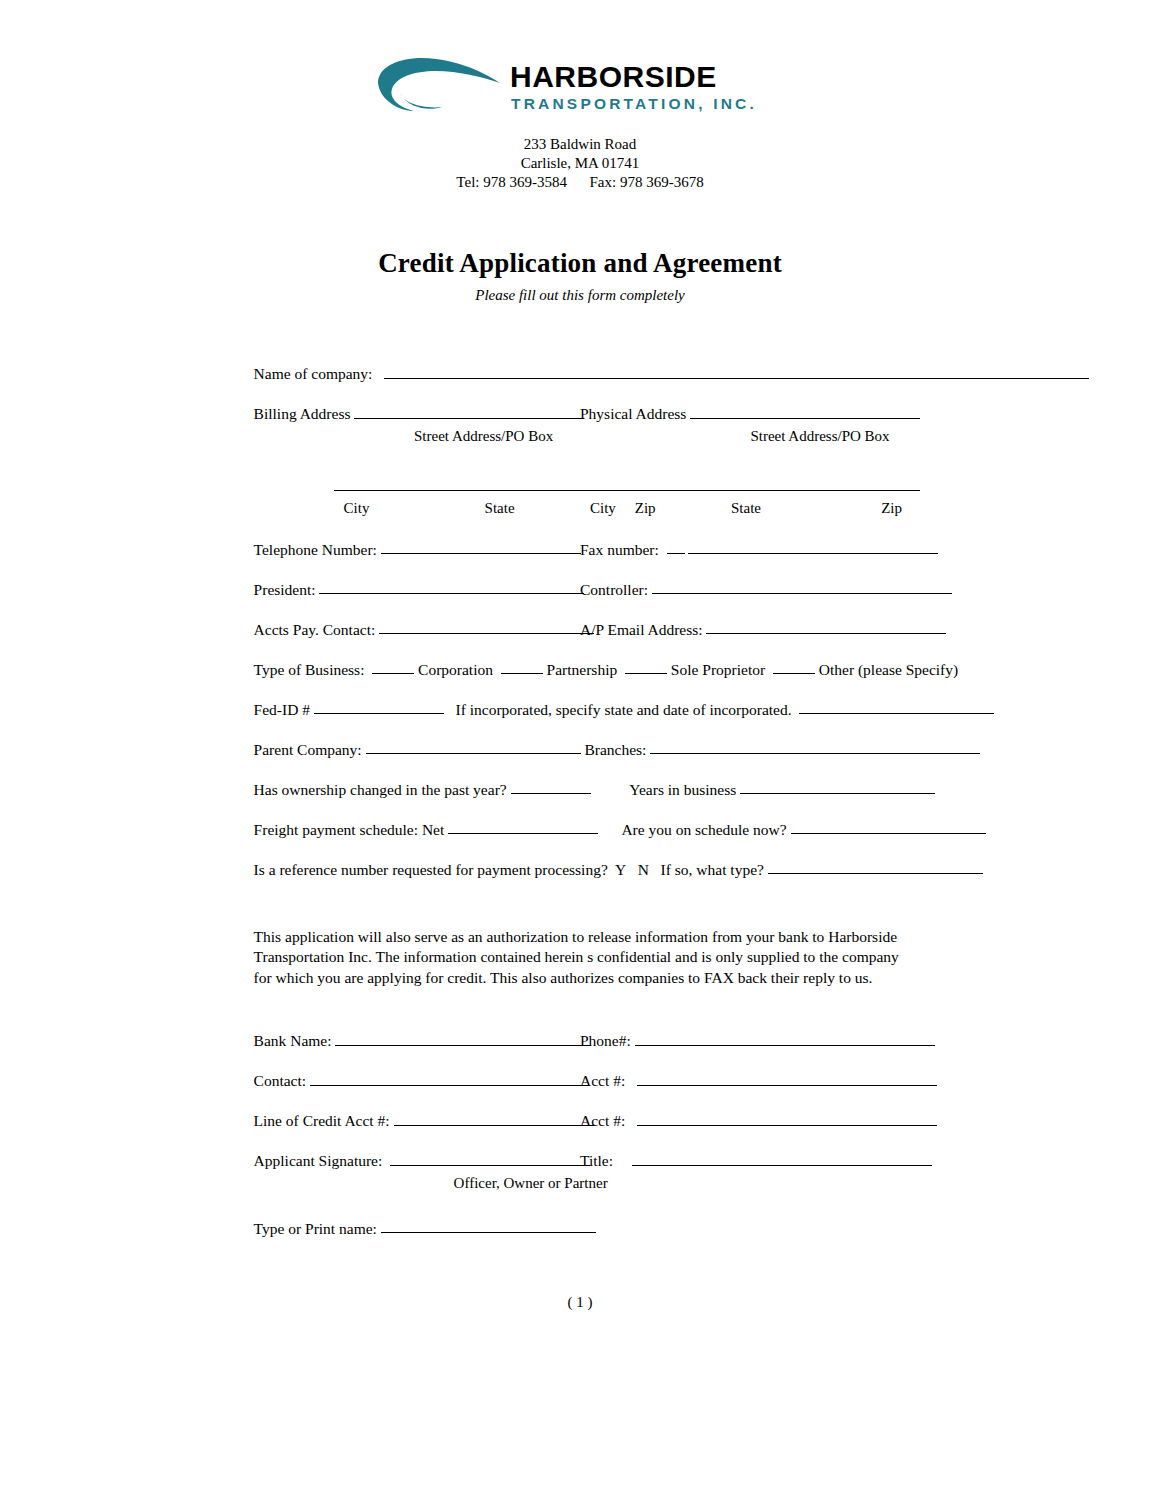Harborside Transportation, Inc. HARBORSIDE TRANSPORTATION, INC.
233 Baldwin Road
Carlisle, MA 01741
Tel: 978 369-3584 Fax: 978 369-3678
Credit Application and Agreement
Please fill out this form completely
Name of company:
Billing Address
Street Address/PO Box
Physical Address
Street Address/PO Box
City State Zip
City State Zip
Telephone Number:
Fax number:
President:
Controller:
Accts Pay. Contact:
A/P Email Address:
Type of Business: Corporation Partnership Sole Proprietor Other (please Specify)
Fed-ID # If incorporated, specify state and date of incorporated.
Parent Company: Branches:
Has ownership changed in the past year? Years in business
Freight payment schedule: Net Are you on schedule now?
Is a reference number requested for payment processing? Y N If so, what type?
This application will also serve as an authorization to release information from your bank to Harborside Transportation Inc. The information contained herein s confidential and is only supplied to the company for which you are applying for credit. This also authorizes companies to FAX back their reply to us.
Bank Name:
Phone#:
Contact:
Acct #:
Line of Credit Acct #:
Acct #:
Applicant Signature:
Title:
Officer, Owner or Partner
Type or Print name:
( 1 )